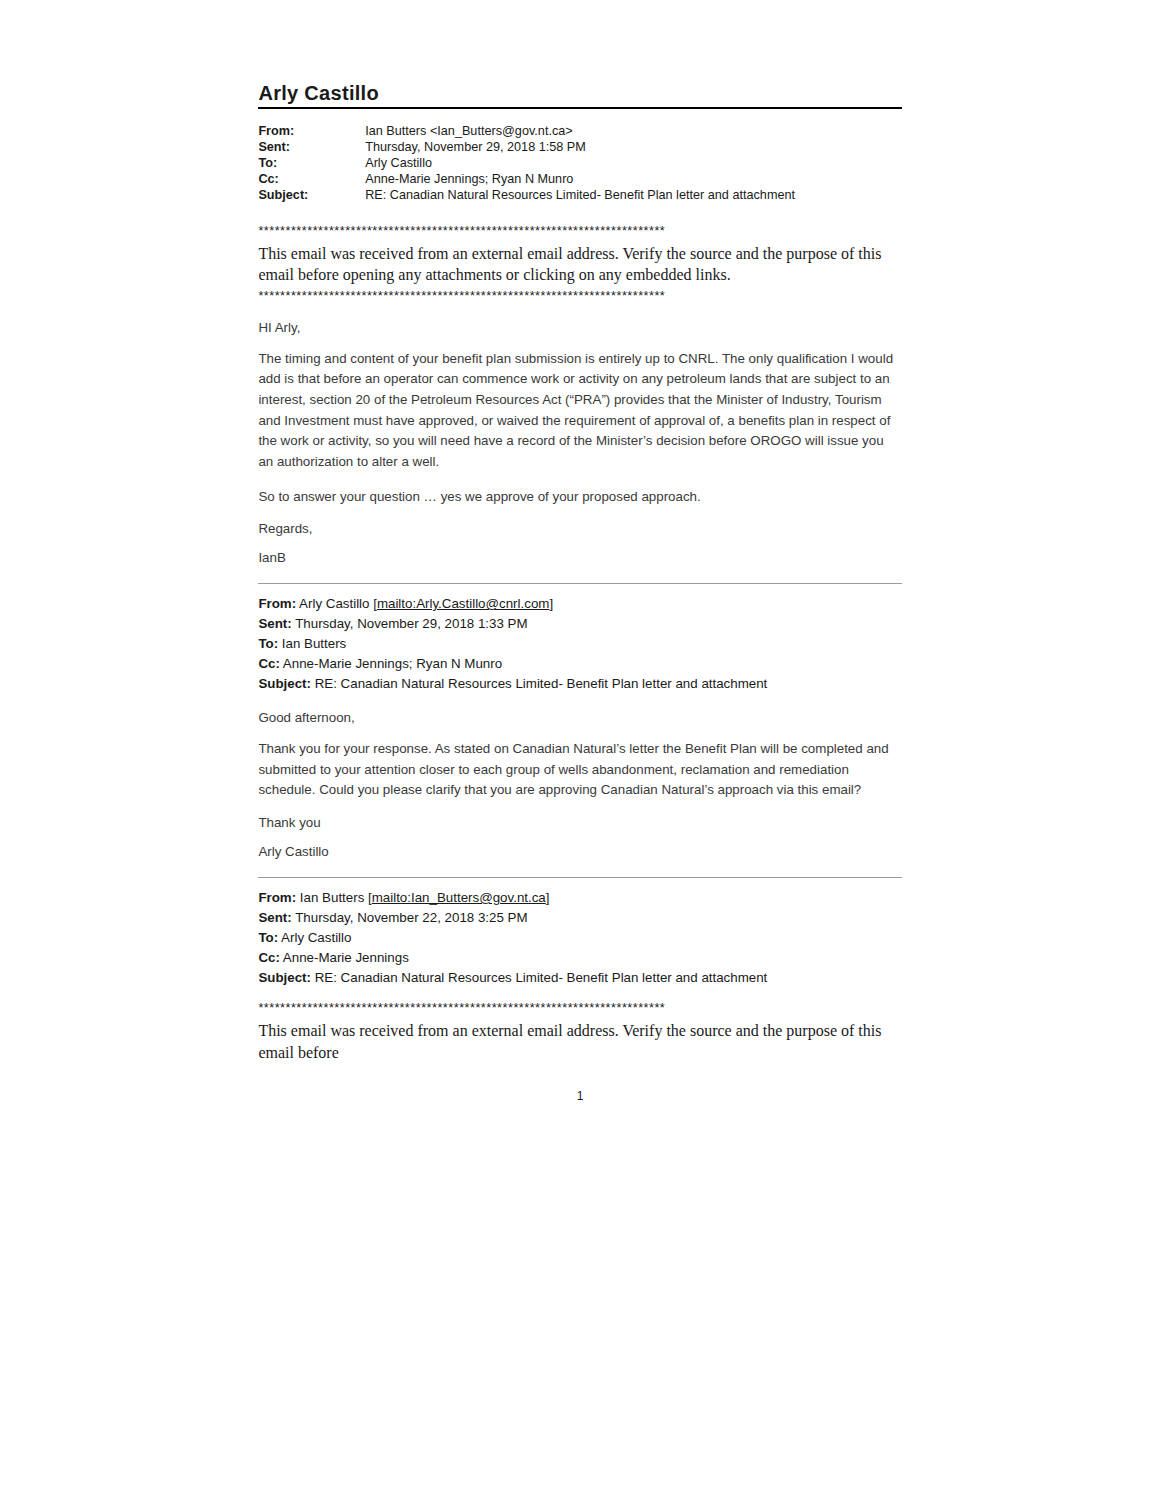Arly Castillo
| From: | Ian Butters <Ian_Butters@gov.nt.ca> |
| Sent: | Thursday, November 29, 2018 1:58 PM |
| To: | Arly Castillo |
| Cc: | Anne-Marie Jennings; Ryan N Munro |
| Subject: | RE: Canadian Natural Resources Limited- Benefit Plan letter and attachment |
***************************************************************************
This email was received from an external email address. Verify the source and the purpose of this email before opening any attachments or clicking on any embedded links.
***************************************************************************
HI Arly,
The timing and content of your benefit plan submission is entirely up to CNRL. The only qualification I would add is that before an operator can commence work or activity on any petroleum lands that are subject to an interest, section 20 of the Petroleum Resources Act (“PRA”) provides that the Minister of Industry, Tourism and Investment must have approved, or waived the requirement of approval of, a benefits plan in respect of the work or activity, so you will need have a record of the Minister’s decision before OROGO will issue you an authorization to alter a well.
So to answer your question … yes we approve of your proposed approach.
Regards,
IanB
From: Arly Castillo [mailto:Arly.Castillo@cnrl.com]
Sent: Thursday, November 29, 2018 1:33 PM
To: Ian Butters
Cc: Anne-Marie Jennings; Ryan N Munro
Subject: RE: Canadian Natural Resources Limited- Benefit Plan letter and attachment
Good afternoon,
Thank you for your response. As stated on Canadian Natural’s letter the Benefit Plan will be completed and submitted to your attention closer to each group of wells abandonment, reclamation and remediation schedule. Could you please clarify that you are approving Canadian Natural’s approach via this email?
Thank you
Arly Castillo
From: Ian Butters [mailto:Ian_Butters@gov.nt.ca]
Sent: Thursday, November 22, 2018 3:25 PM
To: Arly Castillo
Cc: Anne-Marie Jennings
Subject: RE: Canadian Natural Resources Limited- Benefit Plan letter and attachment
***************************************************************************
This email was received from an external email address. Verify the source and the purpose of this email before
1